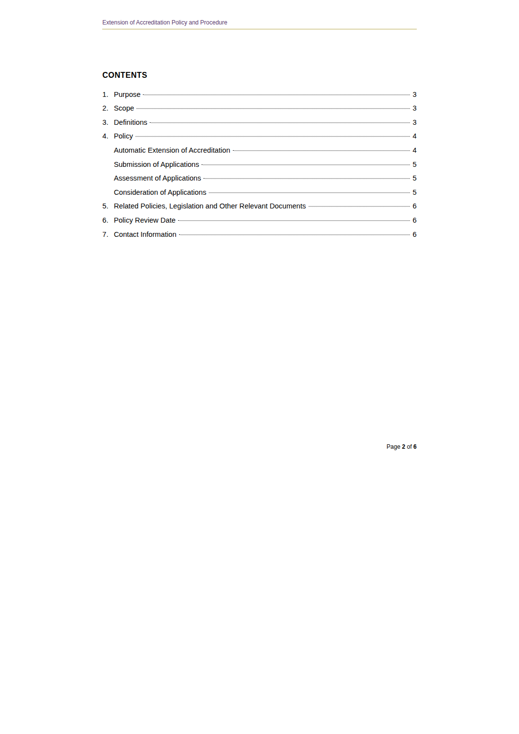Extension of Accreditation Policy and Procedure
CONTENTS
1. Purpose 3
2. Scope 3
3. Definitions 3
4. Policy 4
Automatic Extension of Accreditation 4
Submission of Applications 5
Assessment of Applications 5
Consideration of Applications 5
5. Related Policies, Legislation and Other Relevant Documents 6
6. Policy Review Date 6
7. Contact Information 6
Page 2 of 6